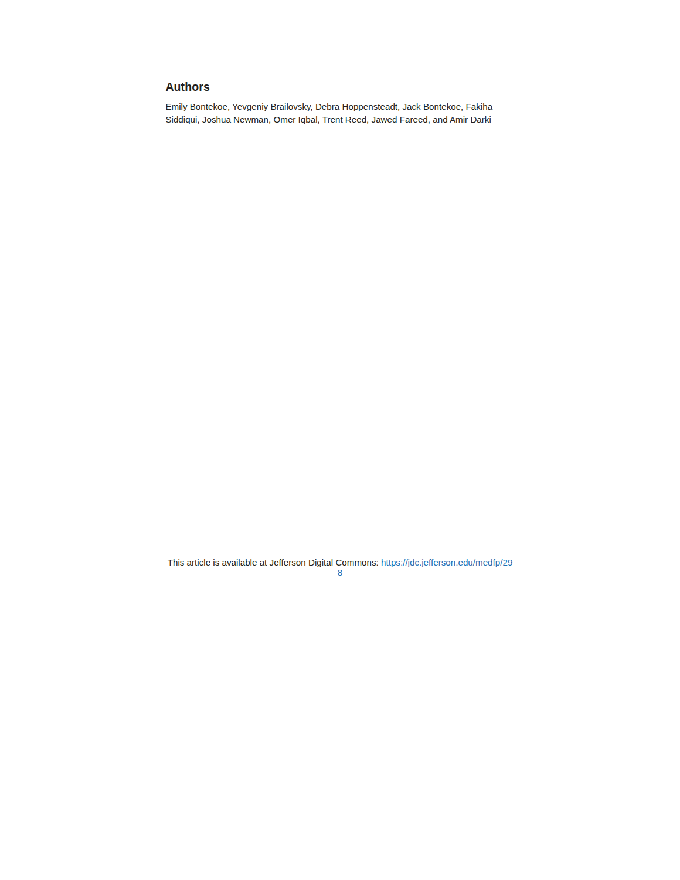Authors
Emily Bontekoe, Yevgeniy Brailovsky, Debra Hoppensteadt, Jack Bontekoe, Fakiha Siddiqui, Joshua Newman, Omer Iqbal, Trent Reed, Jawed Fareed, and Amir Darki
This article is available at Jefferson Digital Commons: https://jdc.jefferson.edu/medfp/298